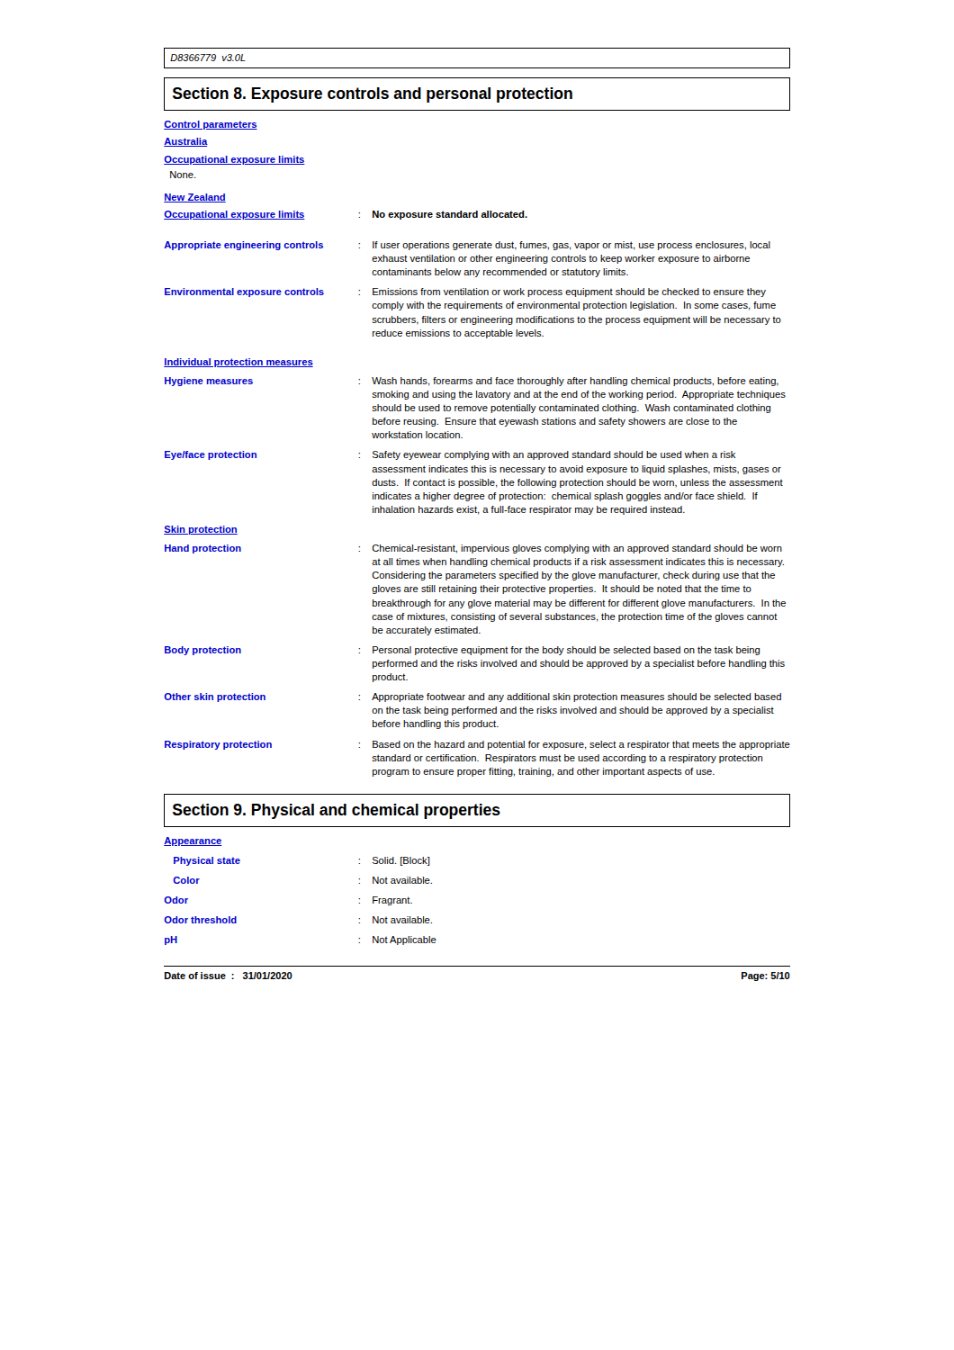D8366779 v3.0L
Section 8. Exposure controls and personal protection
Control parameters
Australia
Occupational exposure limits
None.
New Zealand
| Occupational exposure limits | : | No exposure standard allocated. |
| Appropriate engineering controls | : | If user operations generate dust, fumes, gas, vapor or mist, use process enclosures, local exhaust ventilation or other engineering controls to keep worker exposure to airborne contaminants below any recommended or statutory limits. |
| Environmental exposure controls | : | Emissions from ventilation or work process equipment should be checked to ensure they comply with the requirements of environmental protection legislation. In some cases, fume scrubbers, filters or engineering modifications to the process equipment will be necessary to reduce emissions to acceptable levels. |
Individual protection measures
| Hygiene measures | : | Wash hands, forearms and face thoroughly after handling chemical products, before eating, smoking and using the lavatory and at the end of the working period. Appropriate techniques should be used to remove potentially contaminated clothing. Wash contaminated clothing before reusing. Ensure that eyewash stations and safety showers are close to the workstation location. |
| Eye/face protection | : | Safety eyewear complying with an approved standard should be used when a risk assessment indicates this is necessary to avoid exposure to liquid splashes, mists, gases or dusts. If contact is possible, the following protection should be worn, unless the assessment indicates a higher degree of protection: chemical splash goggles and/or face shield. If inhalation hazards exist, a full-face respirator may be required instead. |
Skin protection
| Hand protection | : | Chemical-resistant, impervious gloves complying with an approved standard should be worn at all times when handling chemical products if a risk assessment indicates this is necessary. Considering the parameters specified by the glove manufacturer, check during use that the gloves are still retaining their protective properties. It should be noted that the time to breakthrough for any glove material may be different for different glove manufacturers. In the case of mixtures, consisting of several substances, the protection time of the gloves cannot be accurately estimated. |
| Body protection | : | Personal protective equipment for the body should be selected based on the task being performed and the risks involved and should be approved by a specialist before handling this product. |
| Other skin protection | : | Appropriate footwear and any additional skin protection measures should be selected based on the task being performed and the risks involved and should be approved by a specialist before handling this product. |
| Respiratory protection | : | Based on the hazard and potential for exposure, select a respirator that meets the appropriate standard or certification. Respirators must be used according to a respiratory protection program to ensure proper fitting, training, and other important aspects of use. |
Section 9. Physical and chemical properties
Appearance
| Physical state | : | Solid. [Block] |
| Color | : | Not available. |
| Odor | : | Fragrant. |
| Odor threshold | : | Not available. |
| pH | : | Not Applicable |
Date of issue
: 31/01/2020
Page: 5/10